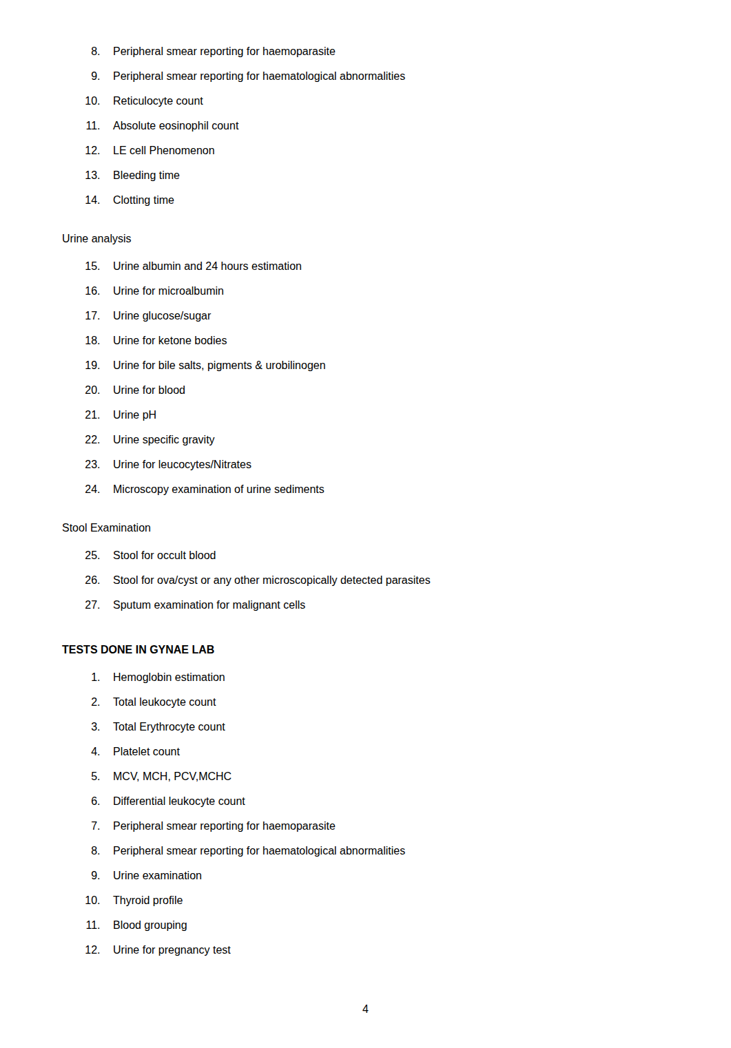Peripheral smear reporting for haemoparasite
Peripheral smear reporting for haematological abnormalities
Reticulocyte count
Absolute eosinophil count
LE cell Phenomenon
Bleeding time
Clotting time
Urine analysis
Urine albumin and 24 hours estimation
Urine for microalbumin
Urine glucose/sugar
Urine for ketone bodies
Urine for bile salts, pigments & urobilinogen
Urine for blood
Urine pH
Urine specific gravity
Urine for leucocytes/Nitrates
Microscopy examination of urine sediments
Stool Examination
Stool for occult blood
Stool for ova/cyst or any other microscopically detected parasites
Sputum examination for malignant cells
TESTS DONE IN GYNAE LAB
Hemoglobin estimation
Total leukocyte count
Total Erythrocyte count
Platelet count
MCV, MCH, PCV,MCHC
Differential leukocyte count
Peripheral smear reporting for haemoparasite
Peripheral smear reporting for haematological abnormalities
Urine examination
Thyroid profile
Blood grouping
Urine for pregnancy test
4